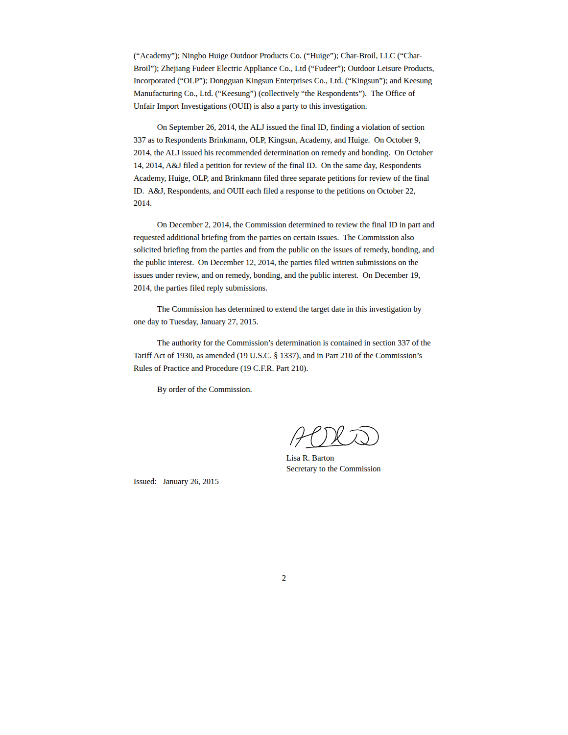(“Academy”); Ningbo Huige Outdoor Products Co. (“Huige”); Char-Broil, LLC (“Char-Broil”); Zhejiang Fudeer Electric Appliance Co., Ltd (“Fudeer”); Outdoor Leisure Products, Incorporated (“OLP”); Dongguan Kingsun Enterprises Co., Ltd. (“Kingsun”); and Keesung Manufacturing Co., Ltd. (“Keesung”) (collectively “the Respondents”). The Office of Unfair Import Investigations (OUII) is also a party to this investigation.
On September 26, 2014, the ALJ issued the final ID, finding a violation of section 337 as to Respondents Brinkmann, OLP, Kingsun, Academy, and Huige. On October 9, 2014, the ALJ issued his recommended determination on remedy and bonding. On October 14, 2014, A&J filed a petition for review of the final ID. On the same day, Respondents Academy, Huige, OLP, and Brinkmann filed three separate petitions for review of the final ID. A&J, Respondents, and OUII each filed a response to the petitions on October 22, 2014.
On December 2, 2014, the Commission determined to review the final ID in part and requested additional briefing from the parties on certain issues. The Commission also solicited briefing from the parties and from the public on the issues of remedy, bonding, and the public interest. On December 12, 2014, the parties filed written submissions on the issues under review, and on remedy, bonding, and the public interest. On December 19, 2014, the parties filed reply submissions.
The Commission has determined to extend the target date in this investigation by one day to Tuesday, January 27, 2015.
The authority for the Commission’s determination is contained in section 337 of the Tariff Act of 1930, as amended (19 U.S.C. § 1337), and in Part 210 of the Commission’s Rules of Practice and Procedure (19 C.F.R. Part 210).
By order of the Commission.
Lisa R. Barton
Secretary to the Commission
Issued: January 26, 2015
2